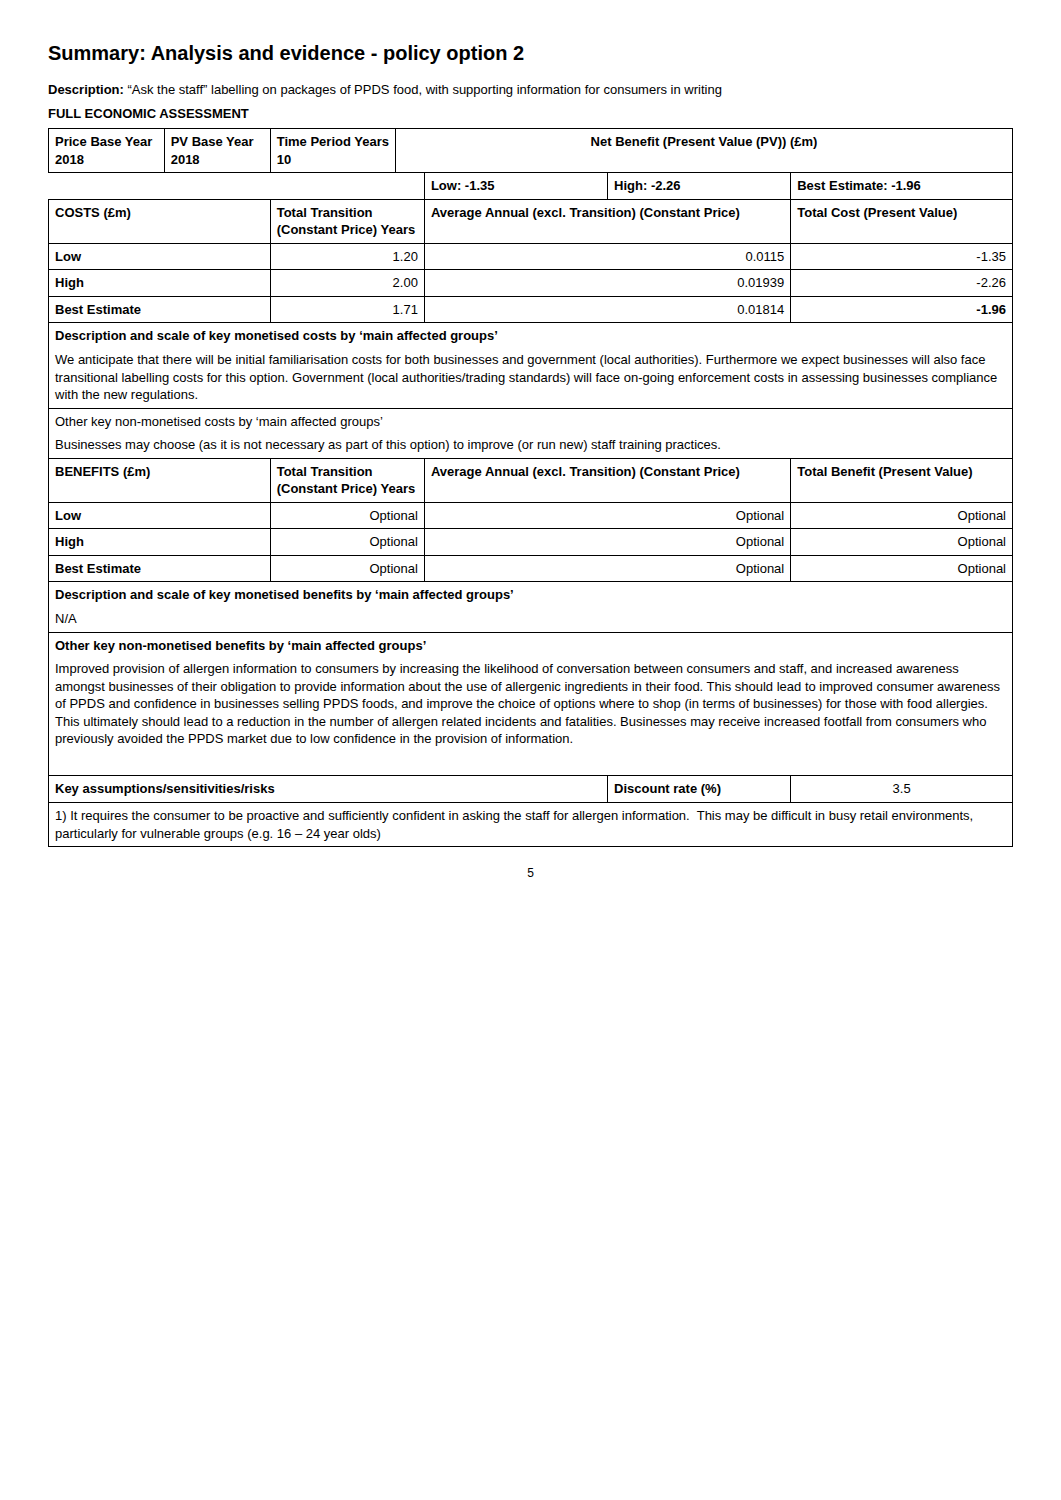Summary: Analysis and evidence - policy option 2
Description: “Ask the staff” labelling on packages of PPDS food, with supporting information for consumers in writing
FULL ECONOMIC ASSESSMENT
| Price Base Year 2018 | PV Base Year 2018 | Time Period Years 10 | Net Benefit (Present Value (PV)) (£m) |
| | | | | Low: -1.35 | High: -2.26 | Best Estimate: -1.96 |
| COSTS (£m) | Total Transition (Constant Price) Years | Average Annual (excl. Transition) (Constant Price) | Total Cost (Present Value) |
| Low | 1.20 | 0.0115 | -1.35 |
| High | 2.00 | 0.01939 | -2.26 |
| Best Estimate | 1.71 | 0.01814 | -1.96 |
| Description and scale of key monetised costs by ‘main affected groups’ We anticipate that there will be initial familiarisation costs for both businesses and government (local authorities). Furthermore we expect businesses will also face transitional labelling costs for this option. Government (local authorities/trading standards) will face on-going enforcement costs in assessing businesses compliance with the new regulations. |
| Other key non-monetised costs by ‘main affected groups’ Businesses may choose (as it is not necessary as part of this option) to improve (or run new) staff training practices. |
| BENEFITS (£m) | Total Transition (Constant Price) Years | Average Annual (excl. Transition) (Constant Price) | Total Benefit (Present Value) |
| Low | Optional | Optional | Optional |
| High | Optional | Optional | Optional |
| Best Estimate | Optional | Optional | Optional |
| Description and scale of key monetised benefits by ‘main affected groups’ N/A |
| Other key non-monetised benefits by ‘main affected groups’ Improved provision of allergen information to consumers by increasing the likelihood of conversation between consumers and staff, and increased awareness amongst businesses of their obligation to provide information about the use of allergenic ingredients in their food. This should lead to improved consumer awareness of PPDS and confidence in businesses selling PPDS foods, and improve the choice of options where to shop (in terms of businesses) for those with food allergies. This ultimately should lead to a reduction in the number of allergen related incidents and fatalities. Businesses may receive increased footfall from consumers who previously avoided the PPDS market due to low confidence in the provision of information. |
| Key assumptions/sensitivities/risks | Discount rate (%) | 3.5 |
| 1) It requires the consumer to be proactive and sufficiently confident in asking the staff for allergen information. This may be difficult in busy retail environments, particularly for vulnerable groups (e.g. 16 – 24 year olds) |
5